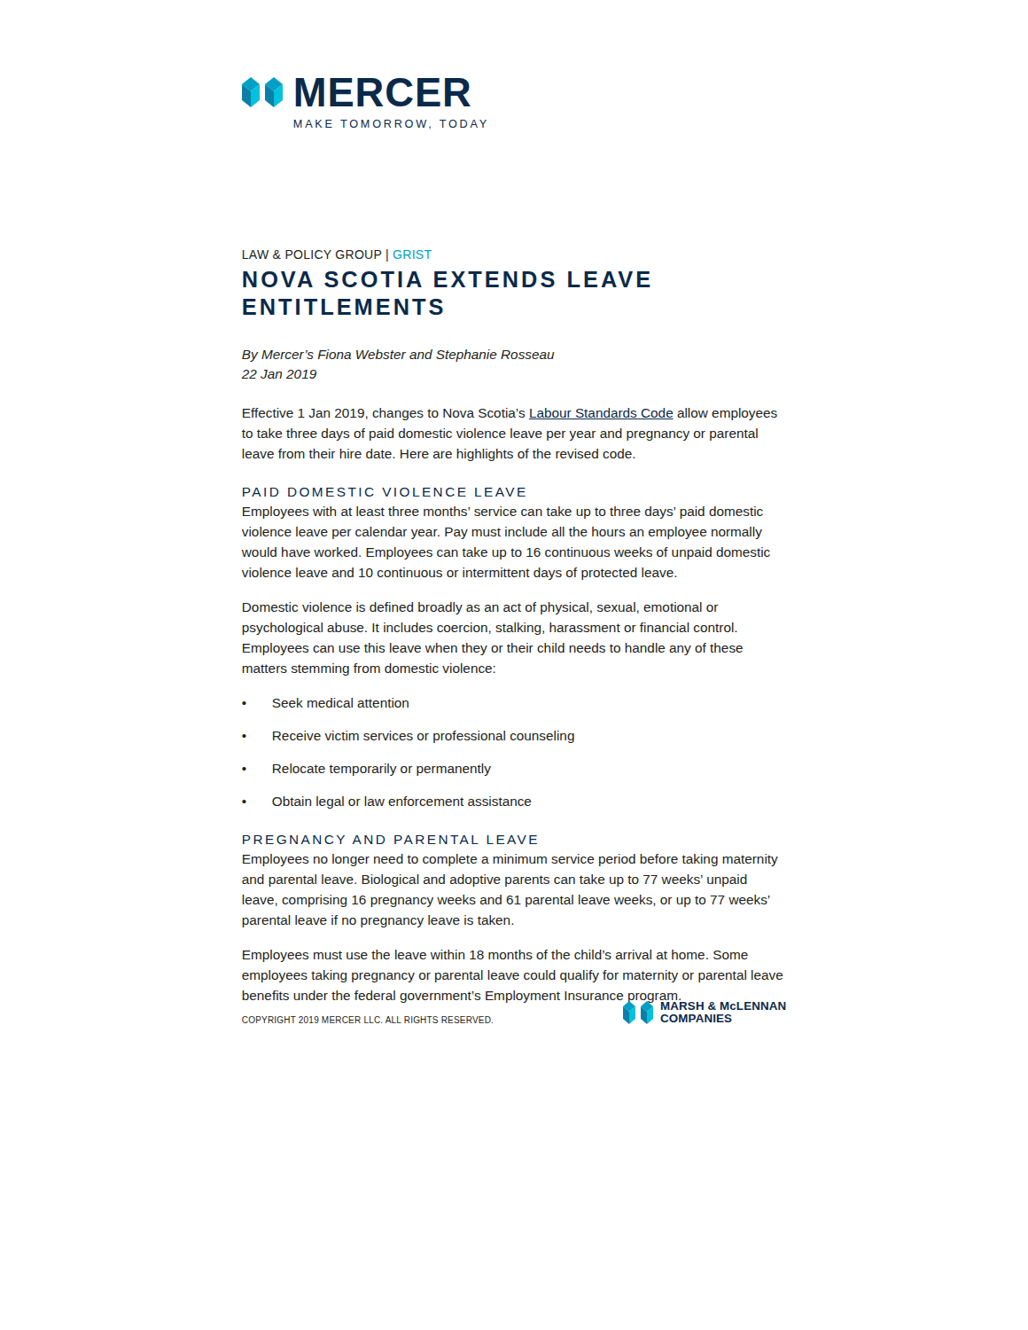MERCER
MAKE TOMORROW, TODAY
LAW & POLICY GROUP | GRIST
Nova Scotia Extends Leave Entitlements
By Mercer’s Fiona Webster and Stephanie Rosseau
22 Jan 2019
Effective 1 Jan 2019, changes to Nova Scotia’s Labour Standards Code allow employees to take three days of paid domestic violence leave per year and pregnancy or parental leave from their hire date. Here are highlights of the revised code.
Paid Domestic Violence Leave
Employees with at least three months’ service can take up to three days’ paid domestic violence leave per calendar year. Pay must include all the hours an employee normally would have worked. Employees can take up to 16 continuous weeks of unpaid domestic violence leave and 10 continuous or intermittent days of protected leave.
Domestic violence is defined broadly as an act of physical, sexual, emotional or psychological abuse. It includes coercion, stalking, harassment or financial control. Employees can use this leave when they or their child needs to handle any of these matters stemming from domestic violence:
Seek medical attention
Receive victim services or professional counseling
Relocate temporarily or permanently
Obtain legal or law enforcement assistance
Pregnancy and Parental Leave
Employees no longer need to complete a minimum service period before taking maternity and parental leave. Biological and adoptive parents can take up to 77 weeks’ unpaid leave, comprising 16 pregnancy weeks and 61 parental leave weeks, or up to 77 weeks’ parental leave if no pregnancy leave is taken.
Employees must use the leave within 18 months of the child’s arrival at home. Some employees taking pregnancy or parental leave could qualify for maternity or parental leave benefits under the federal government’s Employment Insurance program.
COPYRIGHT 2019 MERCER LLC. ALL RIGHTS RESERVED.
MARSH & McLENNAN COMPANIES